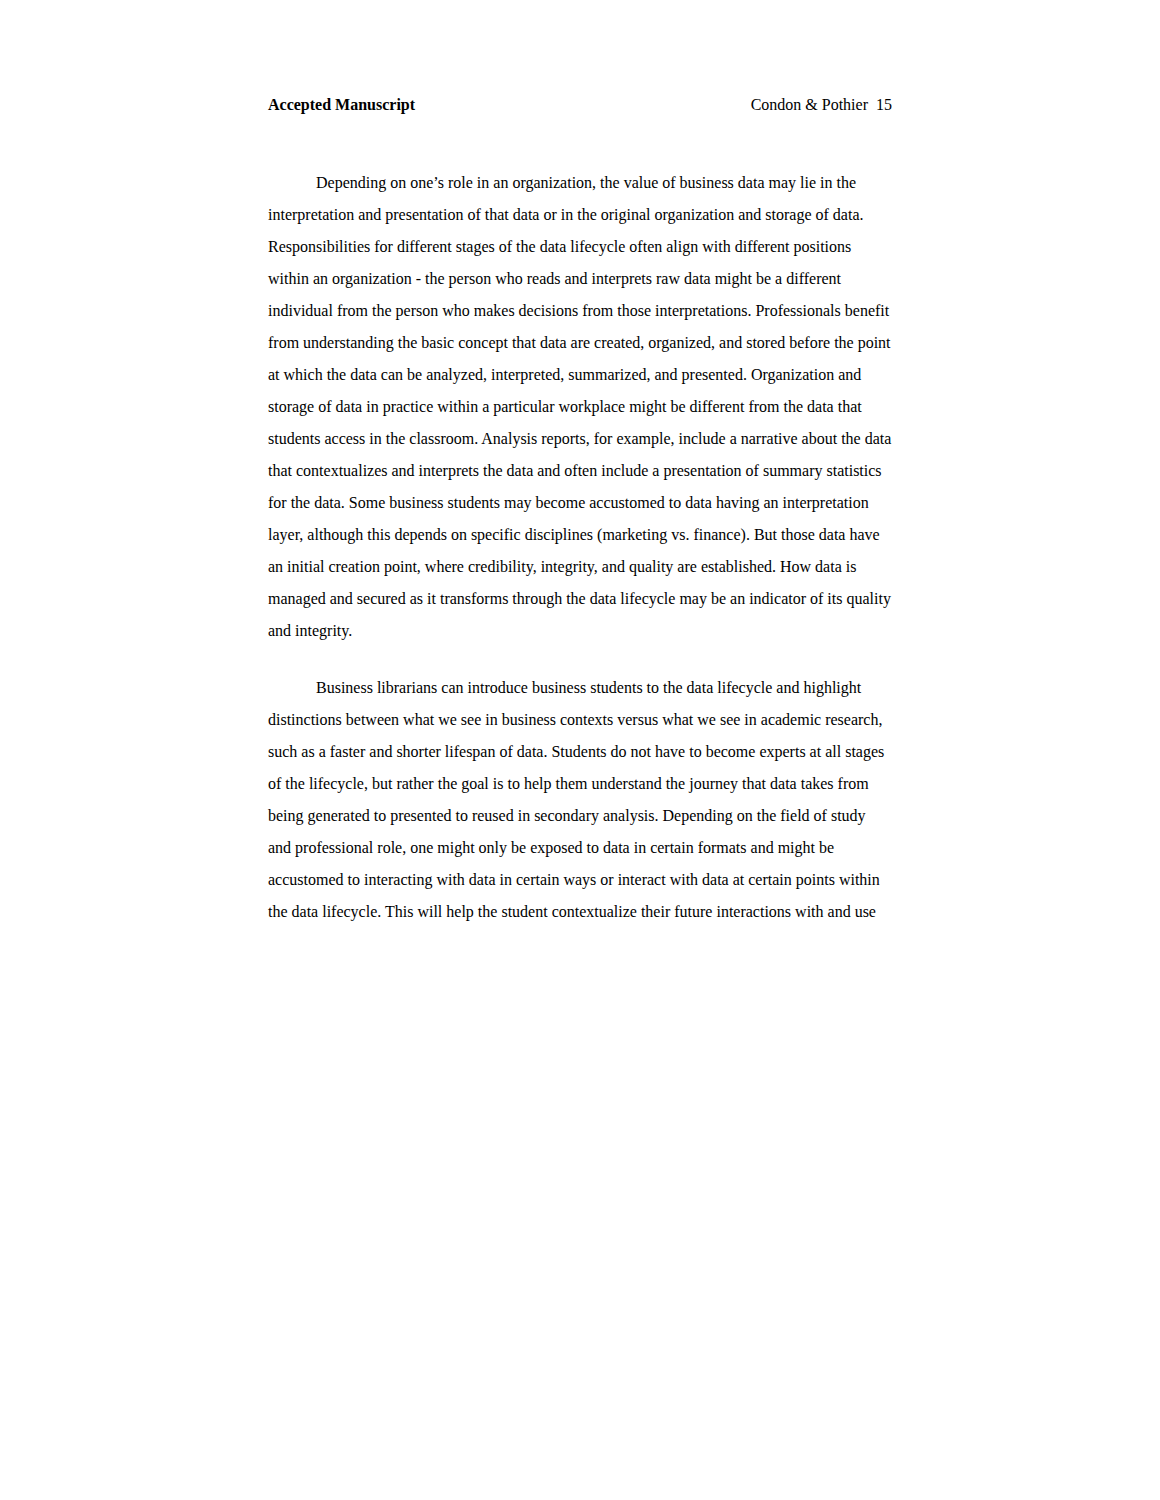Accepted Manuscript Condon & Pothier 15
Depending on one’s role in an organization, the value of business data may lie in the interpretation and presentation of that data or in the original organization and storage of data. Responsibilities for different stages of the data lifecycle often align with different positions within an organization - the person who reads and interprets raw data might be a different individual from the person who makes decisions from those interpretations. Professionals benefit from understanding the basic concept that data are created, organized, and stored before the point at which the data can be analyzed, interpreted, summarized, and presented. Organization and storage of data in practice within a particular workplace might be different from the data that students access in the classroom. Analysis reports, for example, include a narrative about the data that contextualizes and interprets the data and often include a presentation of summary statistics for the data. Some business students may become accustomed to data having an interpretation layer, although this depends on specific disciplines (marketing vs. finance). But those data have an initial creation point, where credibility, integrity, and quality are established. How data is managed and secured as it transforms through the data lifecycle may be an indicator of its quality and integrity.
Business librarians can introduce business students to the data lifecycle and highlight distinctions between what we see in business contexts versus what we see in academic research, such as a faster and shorter lifespan of data. Students do not have to become experts at all stages of the lifecycle, but rather the goal is to help them understand the journey that data takes from being generated to presented to reused in secondary analysis. Depending on the field of study and professional role, one might only be exposed to data in certain formats and might be accustomed to interacting with data in certain ways or interact with data at certain points within the data lifecycle. This will help the student contextualize their future interactions with and use